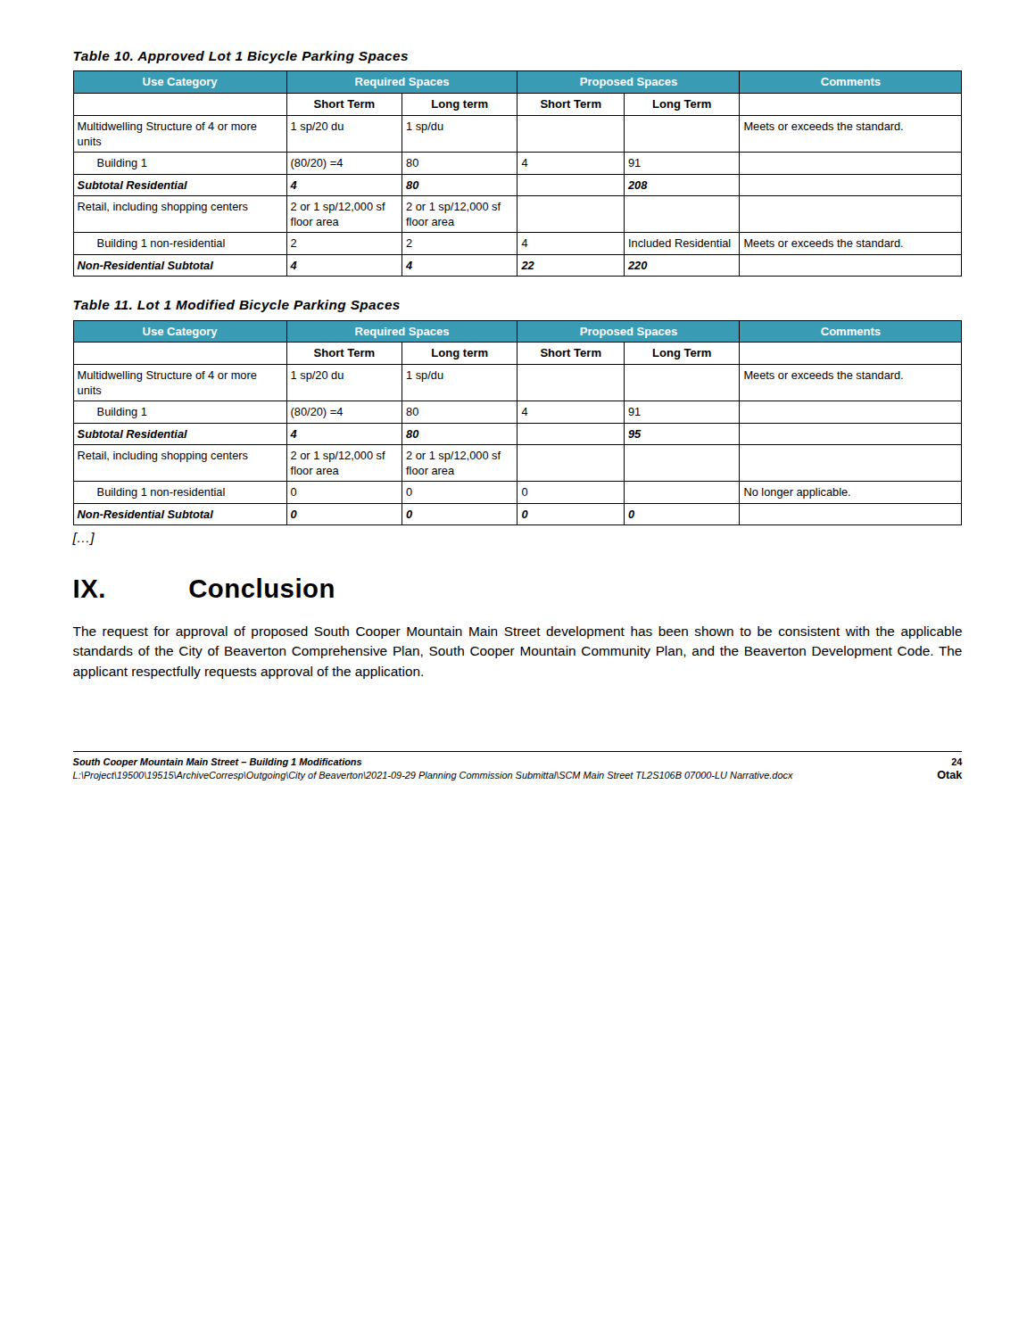Table 10. Approved Lot 1 Bicycle Parking Spaces
| Use Category | Required Spaces | Proposed Spaces | Comments |
| --- | --- | --- | --- |
| | Short Term | Long term | Short Term | Long Term | |
| Multidwelling Structure of 4 or more units | 1 sp/20 du | 1 sp/du | | | Meets or exceeds the standard. |
| Building 1 | (80/20) =4 | 80 | 4 | 91 | |
| Subtotal Residential | 4 | 80 | | 208 | |
| Retail, including shopping centers | 2 or 1 sp/12,000 sf floor area | 2 or 1 sp/12,000 sf floor area | | | |
| Building 1 non-residential | 2 | 2 | 4 | Included Residential | Meets or exceeds the standard. |
| Non-Residential Subtotal | 4 | 4 | 22 | 220 | |
Table 11. Lot 1 Modified Bicycle Parking Spaces
| Use Category | Required Spaces | Proposed Spaces | Comments |
| --- | --- | --- | --- |
| | Short Term | Long term | Short Term | Long Term | |
| Multidwelling Structure of 4 or more units | 1 sp/20 du | 1 sp/du | | | Meets or exceeds the standard. |
| Building 1 | (80/20) =4 | 80 | 4 | 91 | |
| Subtotal Residential | 4 | 80 | | 95 | |
| Retail, including shopping centers | 2 or 1 sp/12,000 sf floor area | 2 or 1 sp/12,000 sf floor area | | | |
| Building 1 non-residential | 0 | 0 | 0 | | No longer applicable. |
| Non-Residential Subtotal | 0 | 0 | 0 | 0 | |
[…]
IX. Conclusion
The request for approval of proposed South Cooper Mountain Main Street development has been shown to be consistent with the applicable standards of the City of Beaverton Comprehensive Plan, South Cooper Mountain Community Plan, and the Beaverton Development Code. The applicant respectfully requests approval of the application.
South Cooper Mountain Main Street – Building 1 Modifications 24
L:\Project\19500\19515\ArchiveCorresp\Outgoing\City of Beaverton\2021-09-29 Planning Commission Submittal\SCM Main Street TL2S106B 07000-LU Narrative.docx Otak